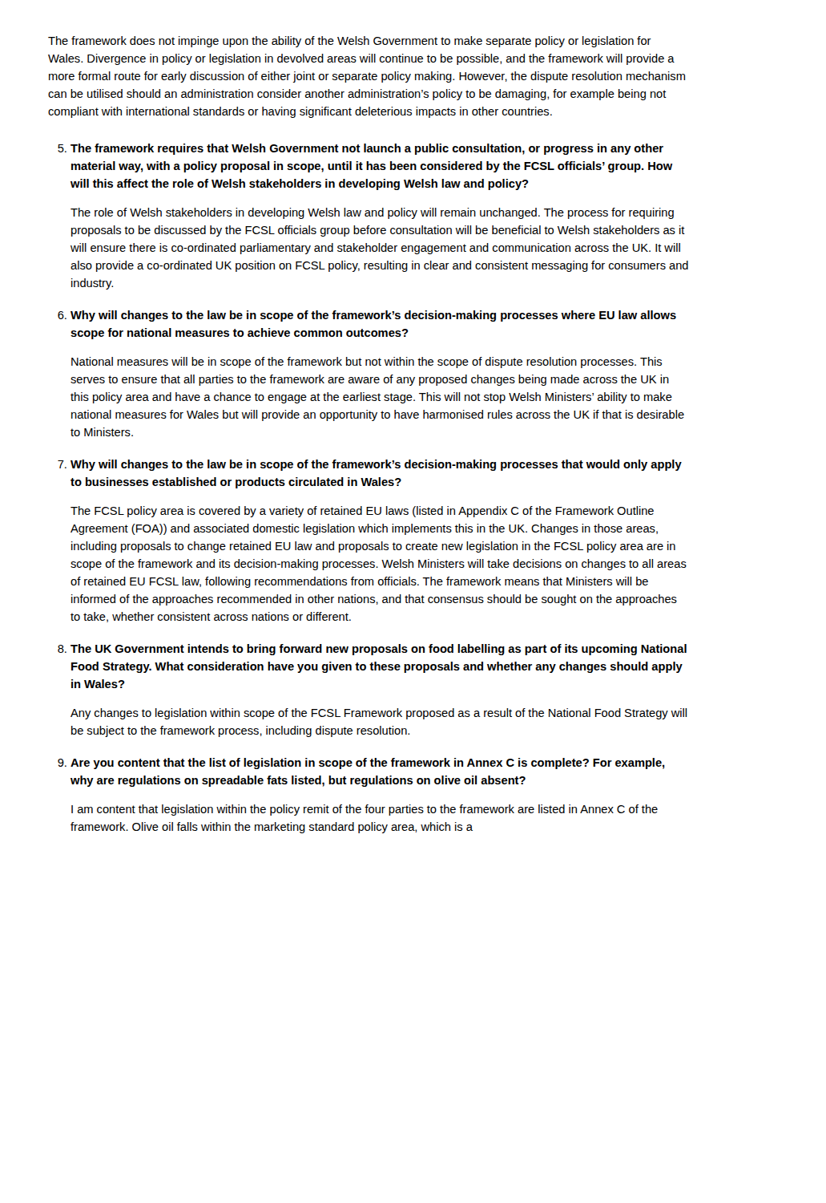The framework does not impinge upon the ability of the Welsh Government to make separate policy or legislation for Wales. Divergence in policy or legislation in devolved areas will continue to be possible, and the framework will provide a more formal route for early discussion of either joint or separate policy making. However, the dispute resolution mechanism can be utilised should an administration consider another administration’s policy to be damaging, for example being not compliant with international standards or having significant deleterious impacts in other countries.
The framework requires that Welsh Government not launch a public consultation, or progress in any other material way, with a policy proposal in scope, until it has been considered by the FCSL officials’ group. How will this affect the role of Welsh stakeholders in developing Welsh law and policy?
The role of Welsh stakeholders in developing Welsh law and policy will remain unchanged. The process for requiring proposals to be discussed by the FCSL officials group before consultation will be beneficial to Welsh stakeholders as it will ensure there is co-ordinated parliamentary and stakeholder engagement and communication across the UK. It will also provide a co-ordinated UK position on FCSL policy, resulting in clear and consistent messaging for consumers and industry.
Why will changes to the law be in scope of the framework’s decision-making processes where EU law allows scope for national measures to achieve common outcomes?
National measures will be in scope of the framework but not within the scope of dispute resolution processes. This serves to ensure that all parties to the framework are aware of any proposed changes being made across the UK in this policy area and have a chance to engage at the earliest stage. This will not stop Welsh Ministers’ ability to make national measures for Wales but will provide an opportunity to have harmonised rules across the UK if that is desirable to Ministers.
Why will changes to the law be in scope of the framework’s decision-making processes that would only apply to businesses established or products circulated in Wales?
The FCSL policy area is covered by a variety of retained EU laws (listed in Appendix C of the Framework Outline Agreement (FOA)) and associated domestic legislation which implements this in the UK. Changes in those areas, including proposals to change retained EU law and proposals to create new legislation in the FCSL policy area are in scope of the framework and its decision-making processes. Welsh Ministers will take decisions on changes to all areas of retained EU FCSL law, following recommendations from officials. The framework means that Ministers will be informed of the approaches recommended in other nations, and that consensus should be sought on the approaches to take, whether consistent across nations or different.
The UK Government intends to bring forward new proposals on food labelling as part of its upcoming National Food Strategy. What consideration have you given to these proposals and whether any changes should apply in Wales?
Any changes to legislation within scope of the FCSL Framework proposed as a result of the National Food Strategy will be subject to the framework process, including dispute resolution.
Are you content that the list of legislation in scope of the framework in Annex C is complete? For example, why are regulations on spreadable fats listed, but regulations on olive oil absent?
I am content that legislation within the policy remit of the four parties to the framework are listed in Annex C of the framework. Olive oil falls within the marketing standard policy area, which is a